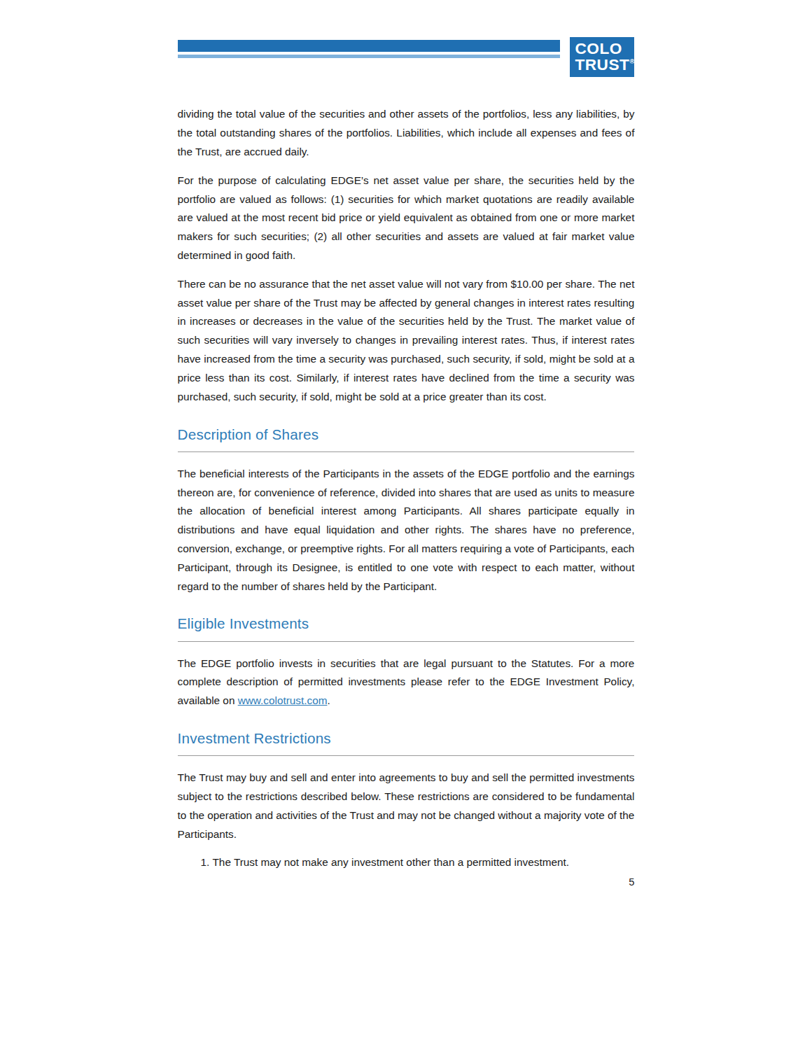COLO
TRUST®
dividing the total value of the securities and other assets of the portfolios, less any liabilities, by the total outstanding shares of the portfolios. Liabilities, which include all expenses and fees of the Trust, are accrued daily.
For the purpose of calculating EDGE’s net asset value per share, the securities held by the portfolio are valued as follows: (1) securities for which market quotations are readily available are valued at the most recent bid price or yield equivalent as obtained from one or more market makers for such securities; (2) all other securities and assets are valued at fair market value determined in good faith.
There can be no assurance that the net asset value will not vary from $10.00 per share. The net asset value per share of the Trust may be affected by general changes in interest rates resulting in increases or decreases in the value of the securities held by the Trust. The market value of such securities will vary inversely to changes in prevailing interest rates. Thus, if interest rates have increased from the time a security was purchased, such security, if sold, might be sold at a price less than its cost. Similarly, if interest rates have declined from the time a security was purchased, such security, if sold, might be sold at a price greater than its cost.
Description of Shares
The beneficial interests of the Participants in the assets of the EDGE portfolio and the earnings thereon are, for convenience of reference, divided into shares that are used as units to measure the allocation of beneficial interest among Participants. All shares participate equally in distributions and have equal liquidation and other rights. The shares have no preference, conversion, exchange, or preemptive rights. For all matters requiring a vote of Participants, each Participant, through its Designee, is entitled to one vote with respect to each matter, without regard to the number of shares held by the Participant.
Eligible Investments
The EDGE portfolio invests in securities that are legal pursuant to the Statutes. For a more complete description of permitted investments please refer to the EDGE Investment Policy, available on www.colotrust.com.
Investment Restrictions
The Trust may buy and sell and enter into agreements to buy and sell the permitted investments subject to the restrictions described below. These restrictions are considered to be fundamental to the operation and activities of the Trust and may not be changed without a majority vote of the Participants.
The Trust may not make any investment other than a permitted investment.
5